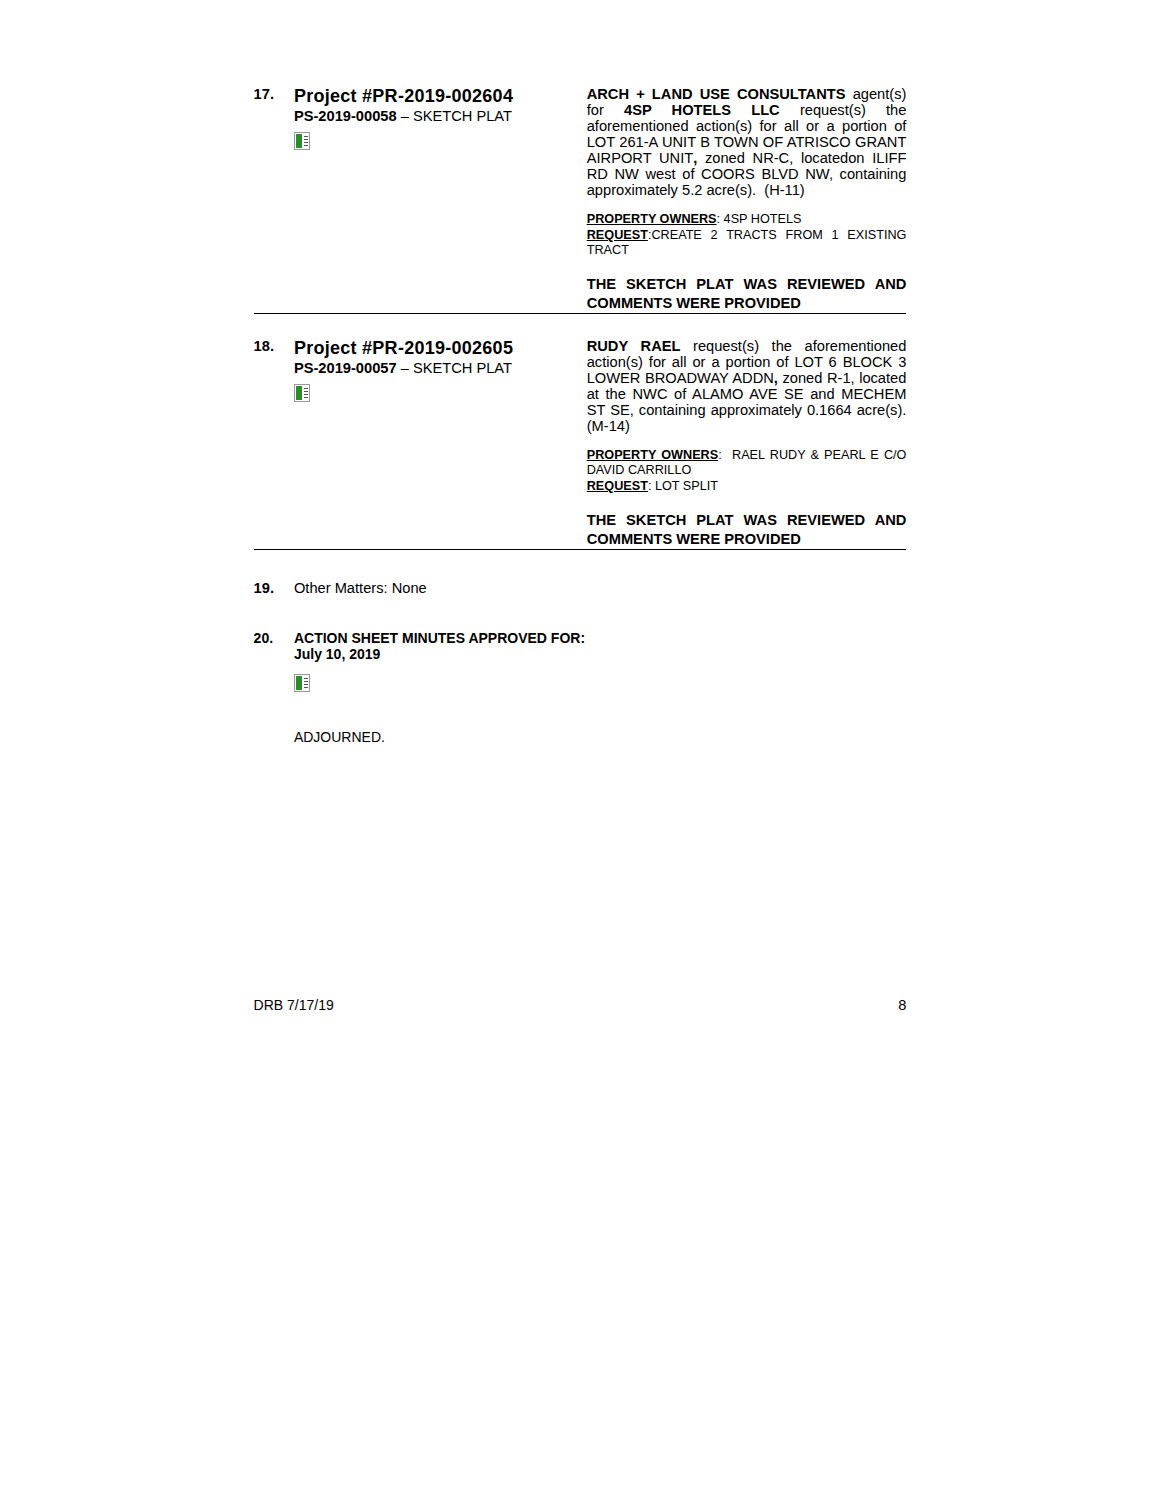| 17. | Project #PR-2019-002604 PS-2019-00058 – SKETCH PLAT | ARCH + LAND USE CONSULTANTS agent(s) for 4SP HOTELS LLC request(s) the aforementioned action(s) for all or a portion of LOT 261-A UNIT B TOWN OF ATRISCO GRANT AIRPORT UNIT , zoned NR-C, locatedon ILIFF RD NW west of COORS BLVD NW, containing approximately 5.2 acre(s). (H-11) PROPERTY OWNERS : 4SP HOTELS REQUEST :CREATE 2 TRACTS FROM 1 EXISTING TRACT THE SKETCH PLAT WAS REVIEWED AND COMMENTS WERE PROVIDED |
| 18. | Project #PR-2019-002605 PS-2019-00057 – SKETCH PLAT | RUDY RAEL request(s) the aforementioned action(s) for all or a portion of LOT 6 BLOCK 3 LOWER BROADWAY ADDN , zoned R-1, located at the NWC of ALAMO AVE SE and MECHEM ST SE, containing approximately 0.1664 acre(s). (M-14) PROPERTY OWNERS : RAEL RUDY & PEARL E C/O DAVID CARRILLO REQUEST : LOT SPLIT THE SKETCH PLAT WAS REVIEWED AND COMMENTS WERE PROVIDED |
19. Other Matters: None
20. ACTION SHEET MINUTES APPROVED FOR:
July 10, 2019
ADJOURNED.
DRB 7/17/19 8